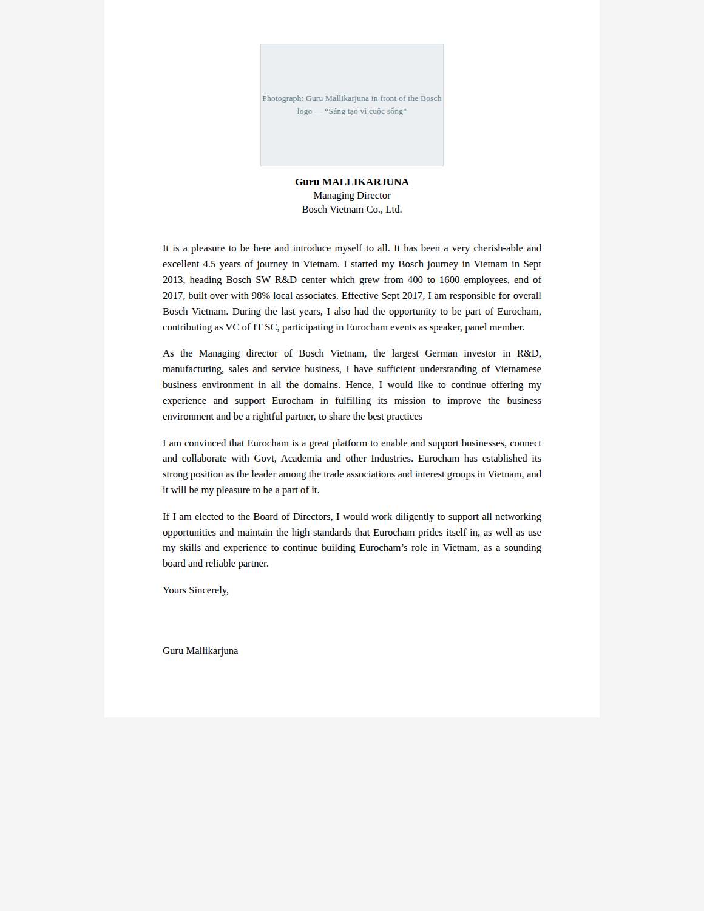Photograph: Guru Mallikarjuna in front of the Bosch logo — “Sáng tạo vì cuộc sống”
Guru MALLIKARJUNA
Managing Director
Bosch Vietnam Co., Ltd.
It is a pleasure to be here and introduce myself to all. It has been a very cherish-able and excellent 4.5 years of journey in Vietnam. I started my Bosch journey in Vietnam in Sept 2013, heading Bosch SW R&D center which grew from 400 to 1600 employees, end of 2017, built over with 98% local associates. Effective Sept 2017, I am responsible for overall Bosch Vietnam. During the last years, I also had the opportunity to be part of Eurocham, contributing as VC of IT SC, participating in Eurocham events as speaker, panel member.
As the Managing director of Bosch Vietnam, the largest German investor in R&D, manufacturing, sales and service business, I have sufficient understanding of Vietnamese business environment in all the domains. Hence, I would like to continue offering my experience and support Eurocham in fulfilling its mission to improve the business environment and be a rightful partner, to share the best practices
I am convinced that Eurocham is a great platform to enable and support businesses, connect and collaborate with Govt, Academia and other Industries. Eurocham has established its strong position as the leader among the trade associations and interest groups in Vietnam, and it will be my pleasure to be a part of it.
If I am elected to the Board of Directors, I would work diligently to support all networking opportunities and maintain the high standards that Eurocham prides itself in, as well as use my skills and experience to continue building Eurocham’s role in Vietnam, as a sounding board and reliable partner.
Yours Sincerely,
Guru Mallikarjuna